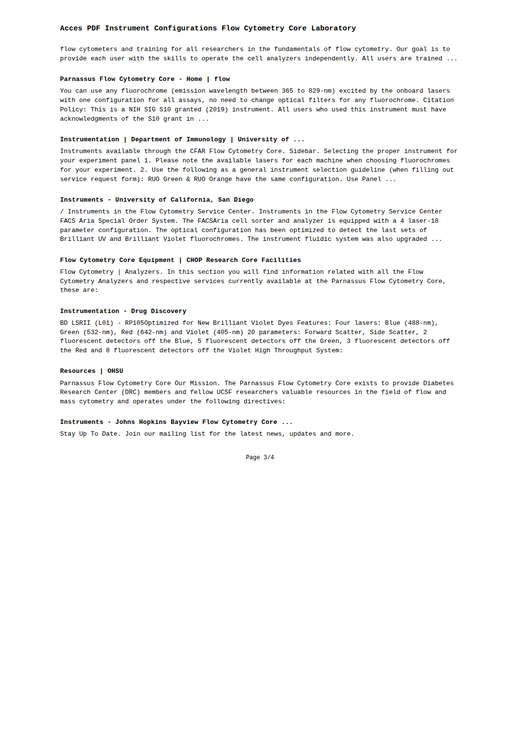Acces PDF Instrument Configurations Flow Cytometry Core Laboratory
flow cytometers and training for all researchers in the fundamentals of flow cytometry. Our goal is to provide each user with the skills to operate the cell analyzers independently. All users are trained ...
Parnassus Flow Cytometry Core - Home | flow
You can use any fluorochrome (emission wavelength between 365 to 829-nm) excited by the onboard lasers with one configuration for all assays, no need to change optical filters for any fluorochrome. Citation Policy: This is a NIH SIG S10 granted (2019) instrument. All users who used this instrument must have acknowledgments of the S10 grant in ...
Instrumentation | Department of Immunology | University of ...
Instruments available through the CFAR Flow Cytometry Core. Sidebar. Selecting the proper instrument for your experiment panel 1. Please note the available lasers for each machine when choosing fluorochromes for your experiment. 2. Use the following as a general instrument selection guideline (when filling out service request form): RUO Green & RUO Orange have the same configuration. Use Panel ...
Instruments - University of California, San Diego
/ Instruments in the Flow Cytometry Service Center. Instruments in the Flow Cytometry Service Center FACS Aria Special Order System. The FACSAria cell sorter and analyzer is equipped with a 4 laser-18 parameter configuration. The optical configuration has been optimized to detect the last sets of Brilliant UV and Brilliant Violet fluorochromes. The instrument fluidic system was also upgraded ...
Flow Cytometry Core Equipment | CHOP Research Core Facilities
Flow Cytometry | Analyzers. In this section you will find information related with all the Flow Cytometry Analyzers and respective services currently available at the Parnassus Flow Cytometry Core, these are:
Instrumentation - Drug Discovery
BD LSRII (L01) - RP105Optimized for New Brilliant Violet Dyes Features: Four lasers: Blue (488-nm), Green (532-nm), Red (642-nm) and Violet (405-nm) 20 parameters: Forward Scatter, Side Scatter, 2 fluorescent detectors off the Blue, 5 fluorescent detectors off the Green, 3 fluorescent detectors off the Red and 8 fluorescent detectors off the Violet High Throughput System:
Resources | OHSU
Parnassus Flow Cytometry Core Our Mission. The Parnassus Flow Cytometry Core exists to provide Diabetes Research Center (DRC) members and fellow UCSF researchers valuable resources in the field of flow and mass cytometry and operates under the following directives:
Instruments - Johns Hopkins Bayview Flow Cytometry Core ...
Stay Up To Date. Join our mailing list for the latest news, updates and more.
Page 3/4